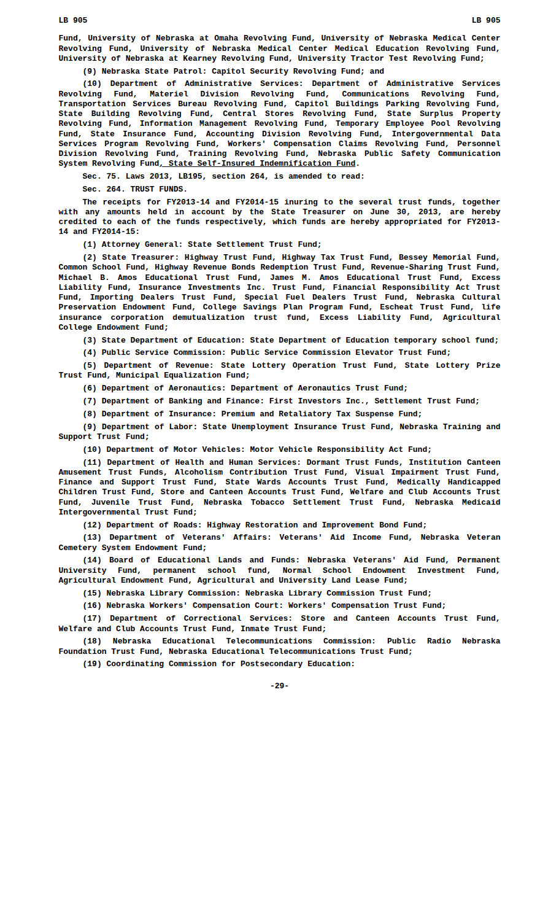LB 905 LB 905
Fund, University of Nebraska at Omaha Revolving Fund, University of Nebraska Medical Center Revolving Fund, University of Nebraska Medical Center Medical Education Revolving Fund, University of Nebraska at Kearney Revolving Fund, University Tractor Test Revolving Fund;
(9) Nebraska State Patrol: Capitol Security Revolving Fund; and
(10) Department of Administrative Services: Department of Administrative Services Revolving Fund, Materiel Division Revolving Fund, Communications Revolving Fund, Transportation Services Bureau Revolving Fund, Capitol Buildings Parking Revolving Fund, State Building Revolving Fund, Central Stores Revolving Fund, State Surplus Property Revolving Fund, Information Management Revolving Fund, Temporary Employee Pool Revolving Fund, State Insurance Fund, Accounting Division Revolving Fund, Intergovernmental Data Services Program Revolving Fund, Workers' Compensation Claims Revolving Fund, Personnel Division Revolving Fund, Training Revolving Fund, Nebraska Public Safety Communication System Revolving Fund, State Self-Insured Indemnification Fund.
Sec. 75. Laws 2013, LB195, section 264, is amended to read:
Sec. 264. TRUST FUNDS.
The receipts for FY2013-14 and FY2014-15 inuring to the several trust funds, together with any amounts held in account by the State Treasurer on June 30, 2013, are hereby credited to each of the funds respectively, which funds are hereby appropriated for FY2013-14 and FY2014-15:
(1) Attorney General: State Settlement Trust Fund;
(2) State Treasurer: Highway Trust Fund, Highway Tax Trust Fund, Bessey Memorial Fund, Common School Fund, Highway Revenue Bonds Redemption Trust Fund, Revenue-Sharing Trust Fund, Michael B. Amos Educational Trust Fund, James M. Amos Educational Trust Fund, Excess Liability Fund, Insurance Investments Inc. Trust Fund, Financial Responsibility Act Trust Fund, Importing Dealers Trust Fund, Special Fuel Dealers Trust Fund, Nebraska Cultural Preservation Endowment Fund, College Savings Plan Program Fund, Escheat Trust Fund, life insurance corporation demutualization trust fund, Excess Liability Fund, Agricultural College Endowment Fund;
(3) State Department of Education: State Department of Education temporary school fund;
(4) Public Service Commission: Public Service Commission Elevator Trust Fund;
(5) Department of Revenue: State Lottery Operation Trust Fund, State Lottery Prize Trust Fund, Municipal Equalization Fund;
(6) Department of Aeronautics: Department of Aeronautics Trust Fund;
(7) Department of Banking and Finance: First Investors Inc., Settlement Trust Fund;
(8) Department of Insurance: Premium and Retaliatory Tax Suspense Fund;
(9) Department of Labor: State Unemployment Insurance Trust Fund, Nebraska Training and Support Trust Fund;
(10) Department of Motor Vehicles: Motor Vehicle Responsibility Act Fund;
(11) Department of Health and Human Services: Dormant Trust Funds, Institution Canteen Amusement Trust Funds, Alcoholism Contribution Trust Fund, Visual Impairment Trust Fund, Finance and Support Trust Fund, State Wards Accounts Trust Fund, Medically Handicapped Children Trust Fund, Store and Canteen Accounts Trust Fund, Welfare and Club Accounts Trust Fund, Juvenile Trust Fund, Nebraska Tobacco Settlement Trust Fund, Nebraska Medicaid Intergovernmental Trust Fund;
(12) Department of Roads: Highway Restoration and Improvement Bond Fund;
(13) Department of Veterans' Affairs: Veterans' Aid Income Fund, Nebraska Veteran Cemetery System Endowment Fund;
(14) Board of Educational Lands and Funds: Nebraska Veterans' Aid Fund, Permanent University Fund, permanent school fund, Normal School Endowment Investment Fund, Agricultural Endowment Fund, Agricultural and University Land Lease Fund;
(15) Nebraska Library Commission: Nebraska Library Commission Trust Fund;
(16) Nebraska Workers' Compensation Court: Workers' Compensation Trust Fund;
(17) Department of Correctional Services: Store and Canteen Accounts Trust Fund, Welfare and Club Accounts Trust Fund, Inmate Trust Fund;
(18) Nebraska Educational Telecommunications Commission: Public Radio Nebraska Foundation Trust Fund, Nebraska Educational Telecommunications Trust Fund;
(19) Coordinating Commission for Postsecondary Education:
-29-